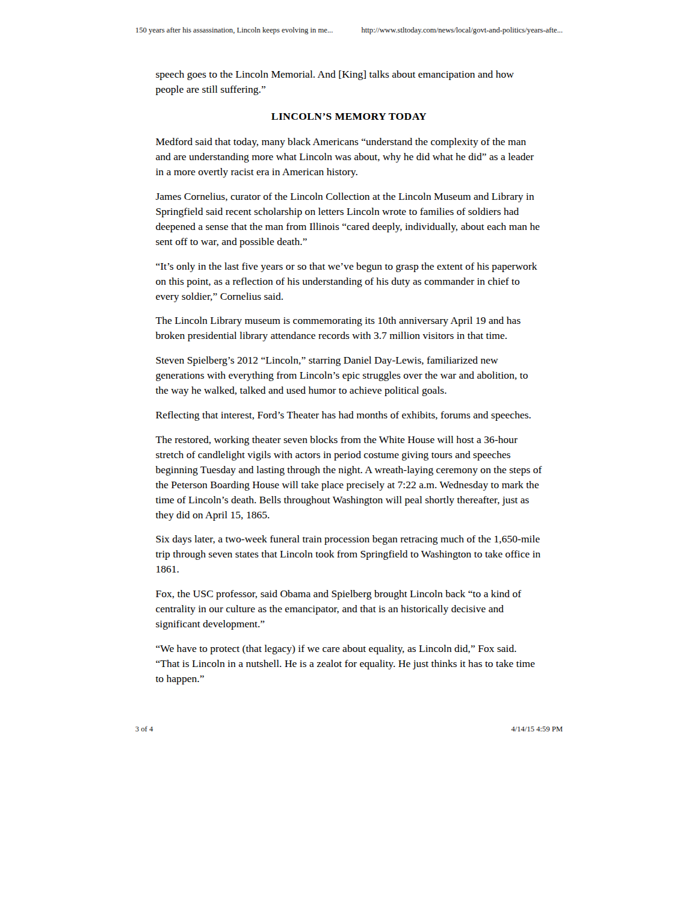150 years after his assassination, Lincoln keeps evolving in me...
http://www.stltoday.com/news/local/govt-and-politics/years-afte...
speech goes to the Lincoln Memorial. And [King] talks about emancipation and how people are still suffering.”
LINCOLN’S MEMORY TODAY
Medford said that today, many black Americans “understand the complexity of the man and are understanding more what Lincoln was about, why he did what he did” as a leader in a more overtly racist era in American history.
James Cornelius, curator of the Lincoln Collection at the Lincoln Museum and Library in Springfield said recent scholarship on letters Lincoln wrote to families of soldiers had deepened a sense that the man from Illinois “cared deeply, individually, about each man he sent off to war, and possible death.”
“It’s only in the last five years or so that we’ve begun to grasp the extent of his paperwork on this point, as a reflection of his understanding of his duty as commander in chief to every soldier,” Cornelius said.
The Lincoln Library museum is commemorating its 10th anniversary April 19 and has broken presidential library attendance records with 3.7 million visitors in that time.
Steven Spielberg’s 2012 “Lincoln,” starring Daniel Day-Lewis, familiarized new generations with everything from Lincoln’s epic struggles over the war and abolition, to the way he walked, talked and used humor to achieve political goals.
Reflecting that interest, Ford’s Theater has had months of exhibits, forums and speeches.
The restored, working theater seven blocks from the White House will host a 36-hour stretch of candlelight vigils with actors in period costume giving tours and speeches beginning Tuesday and lasting through the night. A wreath-laying ceremony on the steps of the Peterson Boarding House will take place precisely at 7:22 a.m. Wednesday to mark the time of Lincoln’s death. Bells throughout Washington will peal shortly thereafter, just as they did on April 15, 1865.
Six days later, a two-week funeral train procession began retracing much of the 1,650-mile trip through seven states that Lincoln took from Springfield to Washington to take office in 1861.
Fox, the USC professor, said Obama and Spielberg brought Lincoln back “to a kind of centrality in our culture as the emancipator, and that is an historically decisive and significant development.”
“We have to protect (that legacy) if we care about equality, as Lincoln did,” Fox said. “That is Lincoln in a nutshell. He is a zealot for equality. He just thinks it has to take time to happen.”
3 of 4
4/14/15 4:59 PM